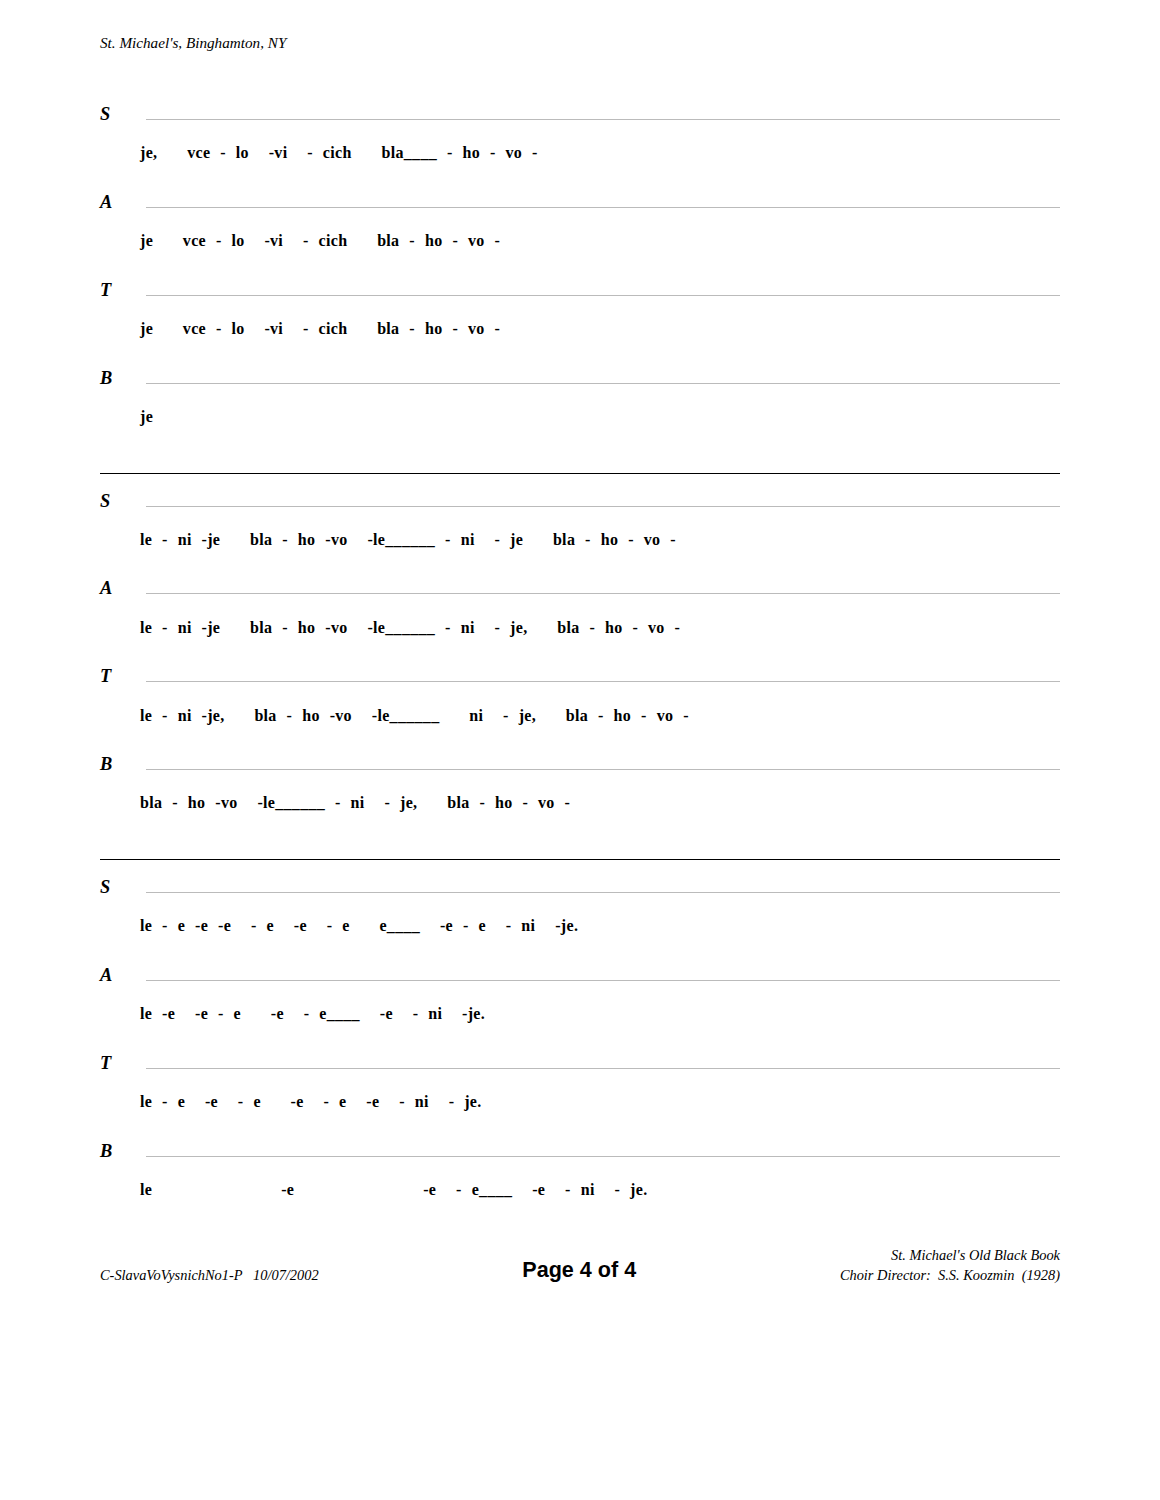St. Michael's, Binghamton, NY
S
je, vce - lo -vi - cich bla____ - ho - vo -
A
je vce - lo -vi - cich bla - ho - vo -
T
je vce - lo -vi - cich bla - ho - vo -
B
je
S
le - ni -je bla - ho -vo -le______ - ni - je bla - ho - vo -
A
le - ni -je bla - ho -vo -le______ - ni - je, bla - ho - vo -
T
le - ni -je, bla - ho -vo -le______ ni - je, bla - ho - vo -
B
bla - ho -vo -le______ - ni - je, bla - ho - vo -
S
le - e -e -e - e -e - e e____ -e - e - ni -je.
A
le -e -e - e -e - e____ -e - ni -je.
T
le - e -e - e -e - e -e - ni - je.
B
le -e -e - e____ -e - ni - je.
C-SlavaVoVysnichNo1-P 10/07/2002
Page 4 of 4
St. Michael's Old Black Book
Choir Director: S.S. Koozmin (1928)